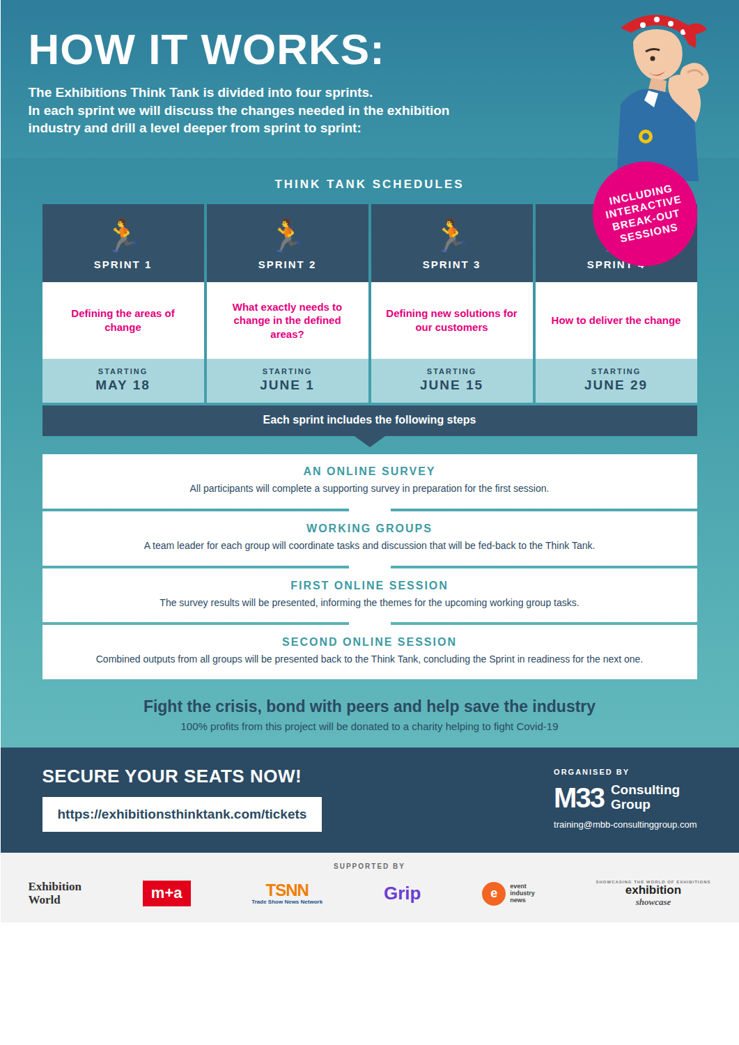HOW IT WORKS:
The Exhibitions Think Tank is divided into four sprints.
In each sprint we will discuss the changes needed in the exhibition
industry and drill a level deeper from sprint to sprint:
INCLUDING
INTERACTIVE
BREAK-OUT
SESSIONS
THINK TANK SCHEDULES
🏃 SPRINT 1
Defining the areas of change
STARTING MAY 18
🏃 SPRINT 2
What exactly needs to change in the defined areas?
STARTING JUNE 1
🏃 SPRINT 3
Defining new solutions for our customers
STARTING JUNE 15
🏃 SPRINT 4
How to deliver the change
STARTING JUNE 29
Each sprint includes the following steps
AN ONLINE SURVEY
All participants will complete a supporting survey in preparation for the first session.
WORKING GROUPS
A team leader for each group will coordinate tasks and discussion that will be fed-back to the Think Tank.
FIRST ONLINE SESSION
The survey results will be presented, informing the themes for the upcoming working group tasks.
SECOND ONLINE SESSION
Combined outputs from all groups will be presented back to the Think Tank, concluding the Sprint in readiness for the next one.
Fight the crisis, bond with peers and help save the industry
100% profits from this project will be donated to a charity helping to fight Covid-19
SECURE YOUR SEATS NOW!
https://exhibitionsthinktank.com/tickets
ORGANISED BY
M33 Consulting
Group
training@mbb-consultinggroup.com
SUPPORTED BY
Exhibition
World
m+a
TSNNTrade Show News Network
Grip
eevent
industry
news
SHOWCASING THE WORLD OF EXHIBITIONS exhibition showcase